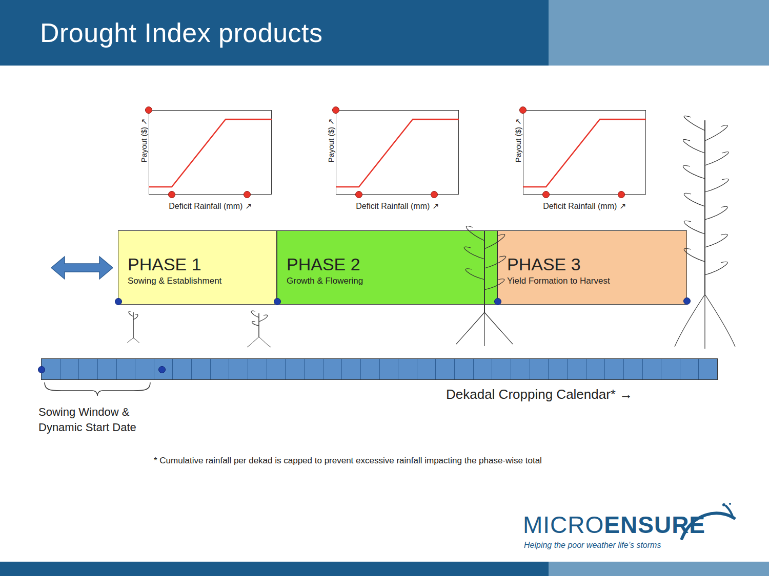Drought Index products
Payout ($) ↗
Deficit Rainfall (mm) ↗
Payout ($) ↗
Deficit Rainfall (mm) ↗
Payout ($) ↗
Deficit Rainfall (mm) ↗
PHASE 1
Sowing & Establishment
PHASE 2
Growth & Flowering
PHASE 3
Yield Formation to Harvest
Dekadal Cropping Calendar* →
Sowing Window &
Dynamic Start Date
* Cumulative rainfall per dekad is capped to prevent excessive rainfall impacting the phase-wise total
MICROENSURE
Helping the poor weather life’s storms